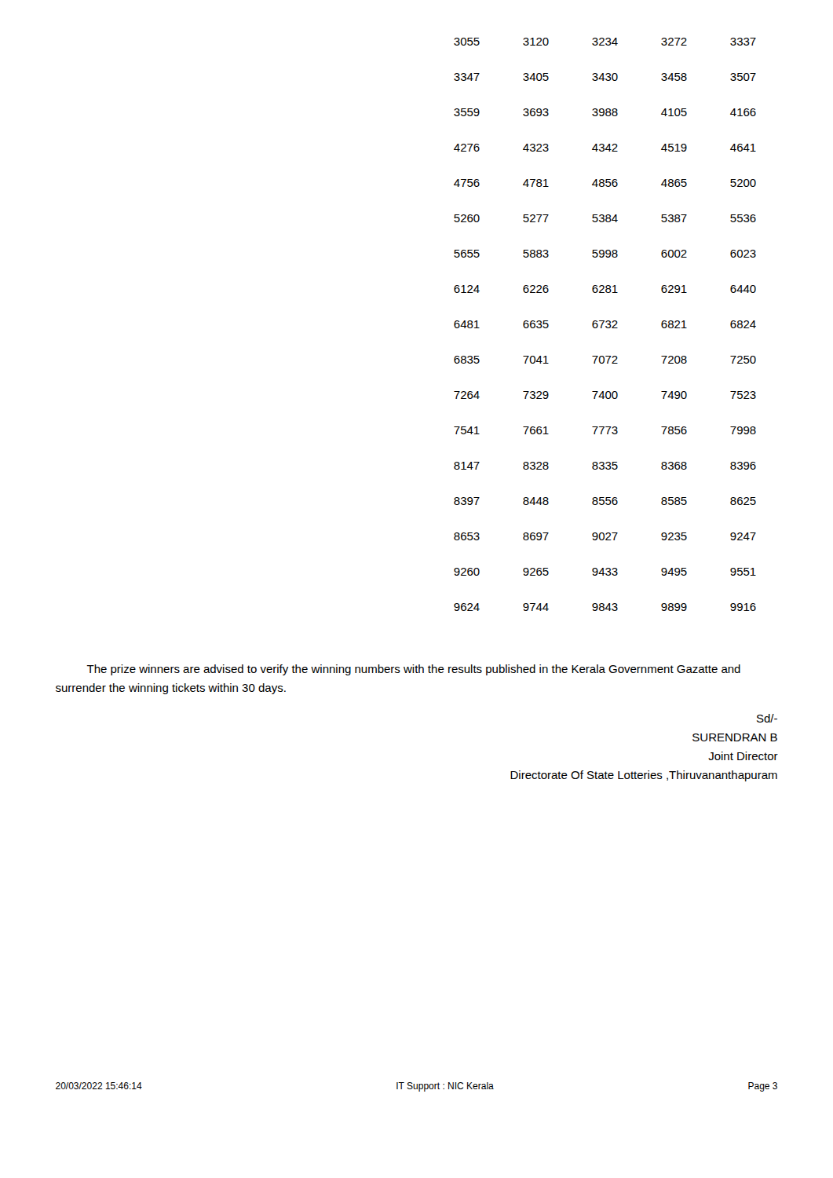| 3055 | 3120 | 3234 | 3272 | 3337 |
| 3347 | 3405 | 3430 | 3458 | 3507 |
| 3559 | 3693 | 3988 | 4105 | 4166 |
| 4276 | 4323 | 4342 | 4519 | 4641 |
| 4756 | 4781 | 4856 | 4865 | 5200 |
| 5260 | 5277 | 5384 | 5387 | 5536 |
| 5655 | 5883 | 5998 | 6002 | 6023 |
| 6124 | 6226 | 6281 | 6291 | 6440 |
| 6481 | 6635 | 6732 | 6821 | 6824 |
| 6835 | 7041 | 7072 | 7208 | 7250 |
| 7264 | 7329 | 7400 | 7490 | 7523 |
| 7541 | 7661 | 7773 | 7856 | 7998 |
| 8147 | 8328 | 8335 | 8368 | 8396 |
| 8397 | 8448 | 8556 | 8585 | 8625 |
| 8653 | 8697 | 9027 | 9235 | 9247 |
| 9260 | 9265 | 9433 | 9495 | 9551 |
| 9624 | 9744 | 9843 | 9899 | 9916 |
The prize winners are advised to verify the winning numbers with the results published in the Kerala Government Gazatte and surrender the winning tickets within 30 days.
Sd/-
SURENDRAN B
Joint Director
Directorate Of State Lotteries ,Thiruvananthapuram
20/03/2022 15:46:14 IT Support : NIC Kerala Page 3